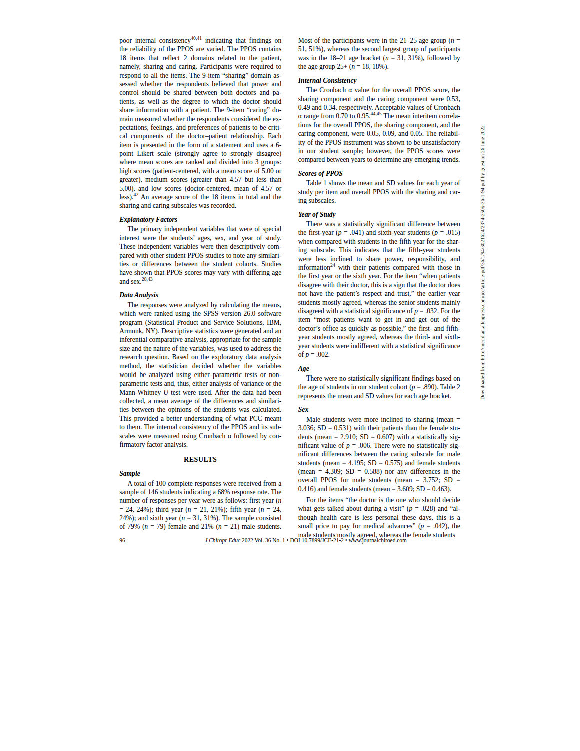Downloaded from http://meridian.allenpress.com/jce/article-pdf/36/1/94/3021624/2374-250x-36-1-94.pdf by guest on 26 June 2022
poor internal consistency40,41 indicating that findings on the reliability of the PPOS are varied. The PPOS contains 18 items that reflect 2 domains related to the patient, namely, sharing and caring. Participants were required to respond to all the items. The 9-item “sharing” domain assessed whether the respondents believed that power and control should be shared between both doctors and patients, as well as the degree to which the doctor should share information with a patient. The 9-item “caring” domain measured whether the respondents considered the expectations, feelings, and preferences of patients to be critical components of the doctor–patient relationship. Each item is presented in the form of a statement and uses a 6-point Likert scale (strongly agree to strongly disagree) where mean scores are ranked and divided into 3 groups: high scores (patient-centered, with a mean score of 5.00 or greater), medium scores (greater than 4.57 but less than 5.00), and low scores (doctor-centered, mean of 4.57 or less).42 An average score of the 18 items in total and the sharing and caring subscales was recorded.
Explanatory Factors
The primary independent variables that were of special interest were the students’ ages, sex, and year of study. These independent variables were then descriptively compared with other student PPOS studies to note any similarities or differences between the student cohorts. Studies have shown that PPOS scores may vary with differing age and sex.28,43
Data Analysis
The responses were analyzed by calculating the means, which were ranked using the SPSS version 26.0 software program (Statistical Product and Service Solutions, IBM, Armonk, NY). Descriptive statistics were generated and an inferential comparative analysis, appropriate for the sample size and the nature of the variables, was used to address the research question. Based on the exploratory data analysis method, the statistician decided whether the variables would be analyzed using either parametric tests or nonparametric tests and, thus, either analysis of variance or the Mann-Whitney U test were used. After the data had been collected, a mean average of the differences and similarities between the opinions of the students was calculated. This provided a better understanding of what PCC meant to them. The internal consistency of the PPOS and its subscales were measured using Cronbach α followed by confirmatory factor analysis.
Results
Sample
A total of 100 complete responses were received from a sample of 146 students indicating a 68% response rate. The number of responses per year were as follows: first year (n = 24, 24%); third year (n = 21, 21%); fifth year (n = 24, 24%); and sixth year (n = 31, 31%). The sample consisted of 79% (n = 79) female and 21% (n = 21) male students. Most of the participants were in the 21–25 age group (n = 51, 51%), whereas the second largest group of participants was in the 18–21 age bracket (n = 31, 31%), followed by the age group 25+ (n = 18, 18%).
Internal Consistency
The Cronbach α value for the overall PPOS score, the sharing component and the caring component were 0.53, 0.49 and 0.34, respectively. Acceptable values of Cronbach α range from 0.70 to 0.95.44,45 The mean interitem correlations for the overall PPOS, the sharing component, and the caring component, were 0.05, 0.09, and 0.05. The reliability of the PPOS instrument was shown to be unsatisfactory in our student sample; however, the PPOS scores were compared between years to determine any emerging trends.
Scores of PPOS
Table 1 shows the mean and SD values for each year of study per item and overall PPOS with the sharing and caring subscales.
Year of Study
There was a statistically significant difference between the first-year (p = .041) and sixth-year students (p = .015) when compared with students in the fifth year for the sharing subscale. This indicates that the fifth-year students were less inclined to share power, responsibility, and information24 with their patients compared with those in the first year or the sixth year. For the item “when patients disagree with their doctor, this is a sign that the doctor does not have the patient’s respect and trust,” the earlier year students mostly agreed, whereas the senior students mainly disagreed with a statistical significance of p = .032. For the item “most patients want to get in and get out of the doctor’s office as quickly as possible,” the first- and fifth-year students mostly agreed, whereas the third- and sixth-year students were indifferent with a statistical significance of p = .002.
Age
There were no statistically significant findings based on the age of students in our student cohort (p = .890). Table 2 represents the mean and SD values for each age bracket.
Sex
Male students were more inclined to sharing (mean = 3.036; SD = 0.531) with their patients than the female students (mean = 2.910; SD = 0.607) with a statistically significant value of p = .006. There were no statistically significant differences between the caring subscale for male students (mean = 4.195; SD = 0.575) and female students (mean = 4.309; SD = 0.588) nor any differences in the overall PPOS for male students (mean = 3.752; SD = 0.416) and female students (mean = 3.609; SD = 0.463).
For the items “the doctor is the one who should decide what gets talked about during a visit” (p = .028) and “although health care is less personal these days, this is a small price to pay for medical advances” (p = .042), the male students mostly agreed, whereas the female students
96
J Chiropr Educ 2022 Vol. 36 No. 1 • DOI 10.7899/JCE-21-2 • www.journalchiroed.com